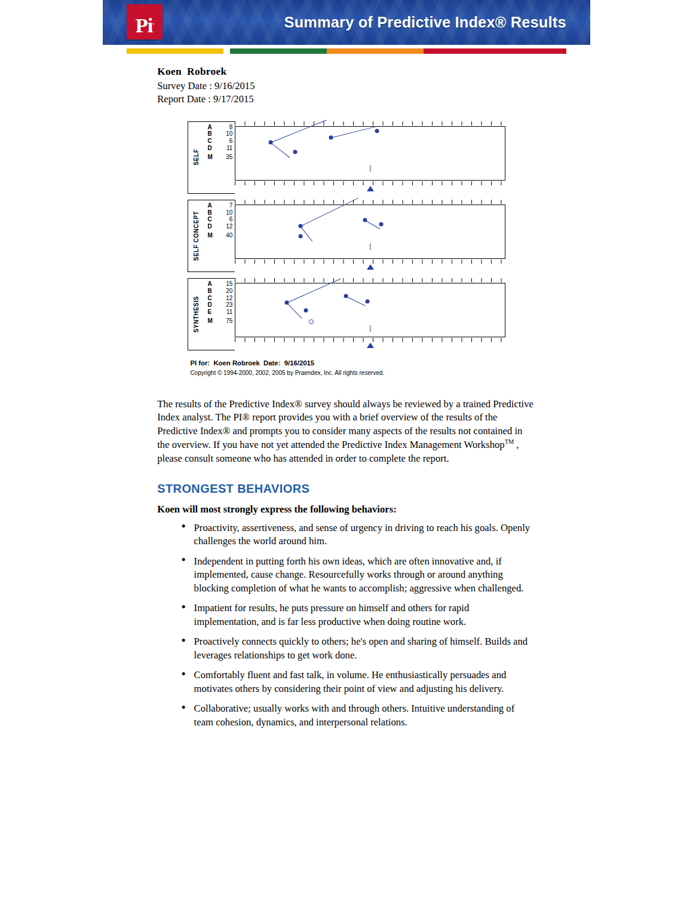Pi.
Summary of Predictive Index® Results
Koen Robroek
Survey Date : 9/16/2015
Report Date : 9/17/2015
SELF
| A | 8 |
| B | 10 |
| C | 6 |
| D | 11 |
| M | 35 |
SELF CONCEPT
| A | 7 |
| B | 10 |
| C | 6 |
| D | 12 |
| M | 40 |
SYNTHESIS
| A | 15 |
| B | 20 |
| C | 12 |
| D | 23 |
| E | 11 |
| M | 75 |
PI for: Koen Robroek Date: 9/16/2015
Copyright © 1994-2000, 2002, 2005 by Praendex, Inc. All rights reserved.
The results of the Predictive Index® survey should always be reviewed by a trained Predictive Index analyst. The PI® report provides you with a brief overview of the results of the Predictive Index® and prompts you to consider many aspects of the results not contained in the overview. If you have not yet attended the Predictive Index Management WorkshopTM , please consult someone who has attended in order to complete the report.
STRONGEST BEHAVIORS
Koen will most strongly express the following behaviors:
Proactivity, assertiveness, and sense of urgency in driving to reach his goals. Openly challenges the world around him.
Independent in putting forth his own ideas, which are often innovative and, if implemented, cause change. Resourcefully works through or around anything blocking completion of what he wants to accomplish; aggressive when challenged.
Impatient for results, he puts pressure on himself and others for rapid implementation, and is far less productive when doing routine work.
Proactively connects quickly to others; he's open and sharing of himself. Builds and leverages relationships to get work done.
Comfortably fluent and fast talk, in volume. He enthusiastically persuades and motivates others by considering their point of view and adjusting his delivery.
Collaborative; usually works with and through others. Intuitive understanding of team cohesion, dynamics, and interpersonal relations.